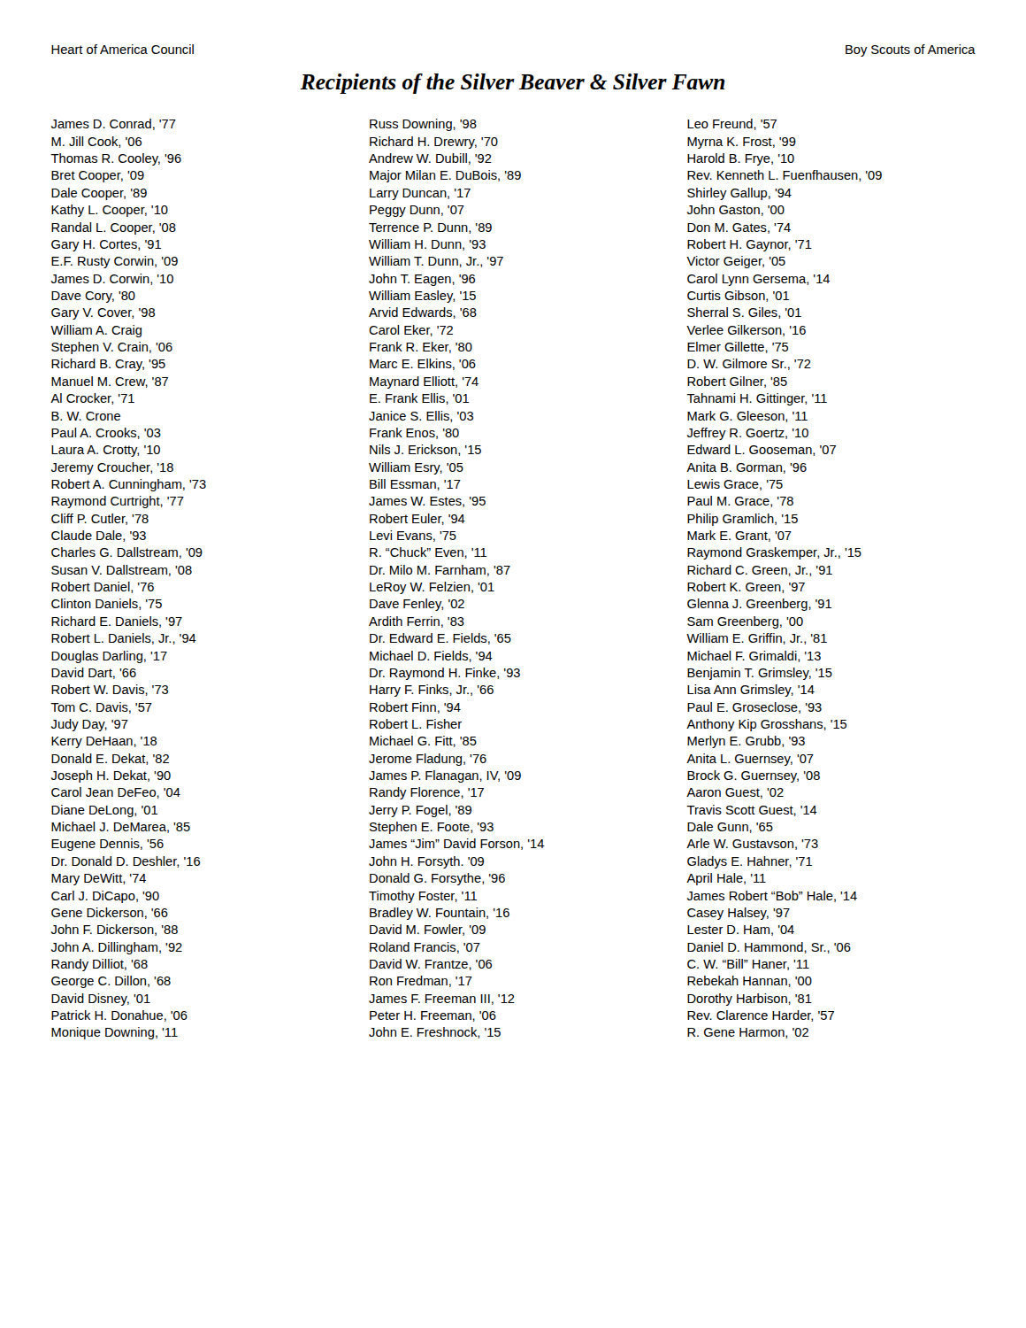Heart of America Council Boy Scouts of America
Recipients of the Silver Beaver & Silver Fawn
James D. Conrad, '77
M. Jill Cook, '06
Thomas R. Cooley, '96
Bret Cooper, '09
Dale Cooper, '89
Kathy L. Cooper, '10
Randal L. Cooper, '08
Gary H. Cortes, '91
E.F. Rusty Corwin, '09
James D. Corwin, '10
Dave Cory, '80
Gary V. Cover, '98
William A. Craig
Stephen V. Crain, '06
Richard B. Cray, '95
Manuel M. Crew, '87
Al Crocker, '71
B. W. Crone
Paul A. Crooks, '03
Laura A. Crotty, '10
Jeremy Croucher, '18
Robert A. Cunningham, '73
Raymond Curtright, '77
Cliff P. Cutler, '78
Claude Dale, '93
Charles G. Dallstream, '09
Susan V. Dallstream, '08
Robert Daniel, '76
Clinton Daniels, '75
Richard E. Daniels, '97
Robert L. Daniels, Jr., '94
Douglas Darling, '17
David Dart, '66
Robert W. Davis, '73
Tom C. Davis, '57
Judy Day, '97
Kerry DeHaan, '18
Donald E. Dekat, '82
Joseph H. Dekat, '90
Carol Jean DeFeo, '04
Diane DeLong, '01
Michael J. DeMarea, '85
Eugene Dennis, '56
Dr. Donald D. Deshler, '16
Mary DeWitt, '74
Carl J. DiCapo, '90
Gene Dickerson, '66
John F. Dickerson, '88
John A. Dillingham, '92
Randy Dilliot, '68
George C. Dillon, '68
David Disney, '01
Patrick H. Donahue, '06
Monique Downing, '11
Russ Downing, '98
Richard H. Drewry, '70
Andrew W. Dubill, '92
Major Milan E. DuBois, '89
Larry Duncan, '17
Peggy Dunn, '07
Terrence P. Dunn, '89
William H. Dunn, '93
William T. Dunn, Jr., '97
John T. Eagen, '96
William Easley, '15
Arvid Edwards, '68
Carol Eker, '72
Frank R. Eker, '80
Marc E. Elkins, '06
Maynard Elliott, '74
E. Frank Ellis, '01
Janice S. Ellis, '03
Frank Enos, '80
Nils J. Erickson, '15
William Esry, '05
Bill Essman, '17
James W. Estes, '95
Robert Euler, '94
Levi Evans, '75
R. “Chuck” Even, '11
Dr. Milo M. Farnham, '87
LeRoy W. Felzien, '01
Dave Fenley, '02
Ardith Ferrin, '83
Dr. Edward E. Fields, '65
Michael D. Fields, '94
Dr. Raymond H. Finke, '93
Harry F. Finks, Jr., '66
Robert Finn, '94
Robert L. Fisher
Michael G. Fitt, '85
Jerome Fladung, '76
James P. Flanagan, IV, '09
Randy Florence, '17
Jerry P. Fogel, '89
Stephen E. Foote, '93
James “Jim” David Forson, '14
John H. Forsyth. '09
Donald G. Forsythe, '96
Timothy Foster, '11
Bradley W. Fountain, '16
David M. Fowler, '09
Roland Francis, '07
David W. Frantze, '06
Ron Fredman, '17
James F. Freeman III, '12
Peter H. Freeman, '06
John E. Freshnock, '15
Leo Freund, '57
Myrna K. Frost, '99
Harold B. Frye, '10
Rev. Kenneth L. Fuenfhausen, '09
Shirley Gallup, '94
John Gaston, '00
Don M. Gates, '74
Robert H. Gaynor, '71
Victor Geiger, '05
Carol Lynn Gersema, '14
Curtis Gibson, '01
Sherral S. Giles, '01
Verlee Gilkerson, '16
Elmer Gillette, '75
D. W. Gilmore Sr., '72
Robert Gilner, '85
Tahnami H. Gittinger, '11
Mark G. Gleeson, '11
Jeffrey R. Goertz, '10
Edward L. Gooseman, '07
Anita B. Gorman, '96
Lewis Grace, '75
Paul M. Grace, '78
Philip Gramlich, '15
Mark E. Grant, '07
Raymond Graskemper, Jr., '15
Richard C. Green, Jr., '91
Robert K. Green, '97
Glenna J. Greenberg, '91
Sam Greenberg, '00
William E. Griffin, Jr., '81
Michael F. Grimaldi, '13
Benjamin T. Grimsley, '15
Lisa Ann Grimsley, '14
Paul E. Groseclose, '93
Anthony Kip Grosshans, '15
Merlyn E. Grubb, '93
Anita L. Guernsey, '07
Brock G. Guernsey, '08
Aaron Guest, '02
Travis Scott Guest, '14
Dale Gunn, '65
Arle W. Gustavson, '73
Gladys E. Hahner, '71
April Hale, '11
James Robert “Bob” Hale, '14
Casey Halsey, '97
Lester D. Ham, '04
Daniel D. Hammond, Sr., '06
C. W. “Bill” Haner, '11
Rebekah Hannan, '00
Dorothy Harbison, '81
Rev. Clarence Harder, '57
R. Gene Harmon, '02